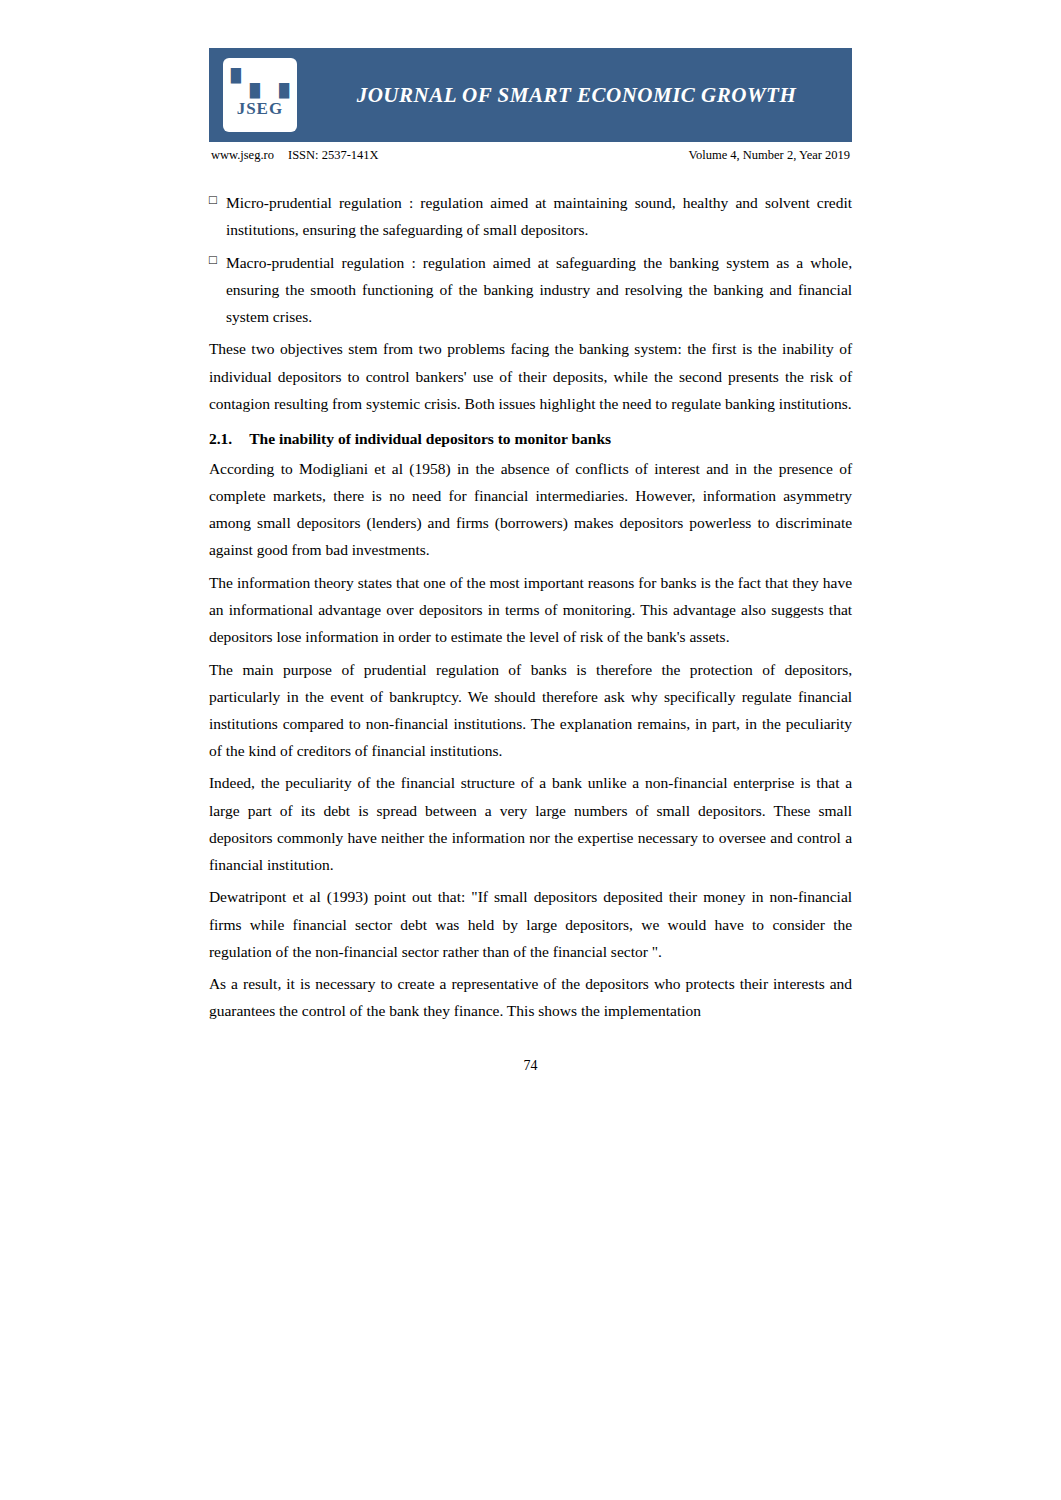▘▖▗
JSEG
JOURNAL OF SMART ECONOMIC GROWTH
www.jseg.ro ISSN: 2537-141X
Volume 4, Number 2, Year 2019
Micro-prudential regulation : regulation aimed at maintaining sound, healthy and solvent credit institutions, ensuring the safeguarding of small depositors.
Macro-prudential regulation : regulation aimed at safeguarding the banking system as a whole, ensuring the smooth functioning of the banking industry and resolving the banking and financial system crises.
These two objectives stem from two problems facing the banking system: the first is the inability of individual depositors to control bankers' use of their deposits, while the second presents the risk of contagion resulting from systemic crisis. Both issues highlight the need to regulate banking institutions.
2.1. The inability of individual depositors to monitor banks
According to Modigliani et al (1958) in the absence of conflicts of interest and in the presence of complete markets, there is no need for financial intermediaries. However, information asymmetry among small depositors (lenders) and firms (borrowers) makes depositors powerless to discriminate against good from bad investments.
The information theory states that one of the most important reasons for banks is the fact that they have an informational advantage over depositors in terms of monitoring. This advantage also suggests that depositors lose information in order to estimate the level of risk of the bank's assets.
The main purpose of prudential regulation of banks is therefore the protection of depositors, particularly in the event of bankruptcy. We should therefore ask why specifically regulate financial institutions compared to non-financial institutions. The explanation remains, in part, in the peculiarity of the kind of creditors of financial institutions.
Indeed, the peculiarity of the financial structure of a bank unlike a non-financial enterprise is that a large part of its debt is spread between a very large numbers of small depositors. These small depositors commonly have neither the information nor the expertise necessary to oversee and control a financial institution.
Dewatripont et al (1993) point out that: "If small depositors deposited their money in non-financial firms while financial sector debt was held by large depositors, we would have to consider the regulation of the non-financial sector rather than of the financial sector ".
As a result, it is necessary to create a representative of the depositors who protects their interests and guarantees the control of the bank they finance. This shows the implementation
74